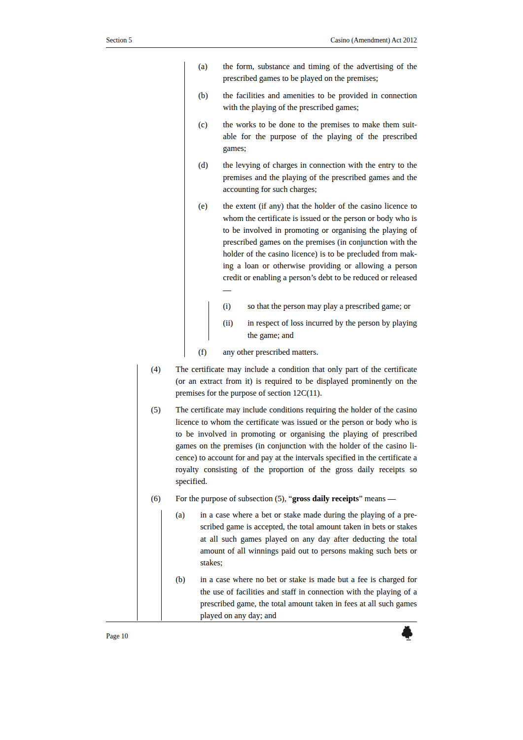Section 5
Casino (Amendment) Act 2012
(a)
the form, substance and timing of the advertising of the prescribed games to be played on the premises;
(b)
the facilities and amenities to be provided in connection with the playing of the prescribed games;
(c)
the works to be done to the premises to make them suitable for the purpose of the playing of the prescribed games;
(d)
the levying of charges in connection with the entry to the premises and the playing of the prescribed games and the accounting for such charges;
(e)
the extent (if any) that the holder of the casino licence to whom the certificate is issued or the person or body who is to be involved in promoting or organising the playing of prescribed games on the premises (in conjunction with the holder of the casino licence) is to be precluded from making a loan or otherwise providing or allowing a person credit or enabling a person’s debt to be reduced or released —
(i)
so that the person may play a prescribed game; or
(ii)
in respect of loss incurred by the person by playing the game; and
(f)
any other prescribed matters.
(4)
The certificate may include a condition that only part of the certificate (or an extract from it) is required to be displayed prominently on the premises for the purpose of section 12C(11).
(5)
The certificate may include conditions requiring the holder of the casino licence to whom the certificate was issued or the person or body who is to be involved in promoting or organising the playing of prescribed games on the premises (in conjunction with the holder of the casino licence) to account for and pay at the intervals specified in the certificate a royalty consisting of the proportion of the gross daily receipts so specified.
(6)
For the purpose of subsection (5), “gross daily receipts” means —
(a)
in a case where a bet or stake made during the playing of a prescribed game is accepted, the total amount taken in bets or stakes at all such games played on any day after deducting the total amount of all winnings paid out to persons making such bets or stakes;
(b)
in a case where no bet or stake is made but a fee is charged for the use of facilities and staff in connection with the playing of a prescribed game, the total amount taken in fees at all such games played on any day; and
Page 10